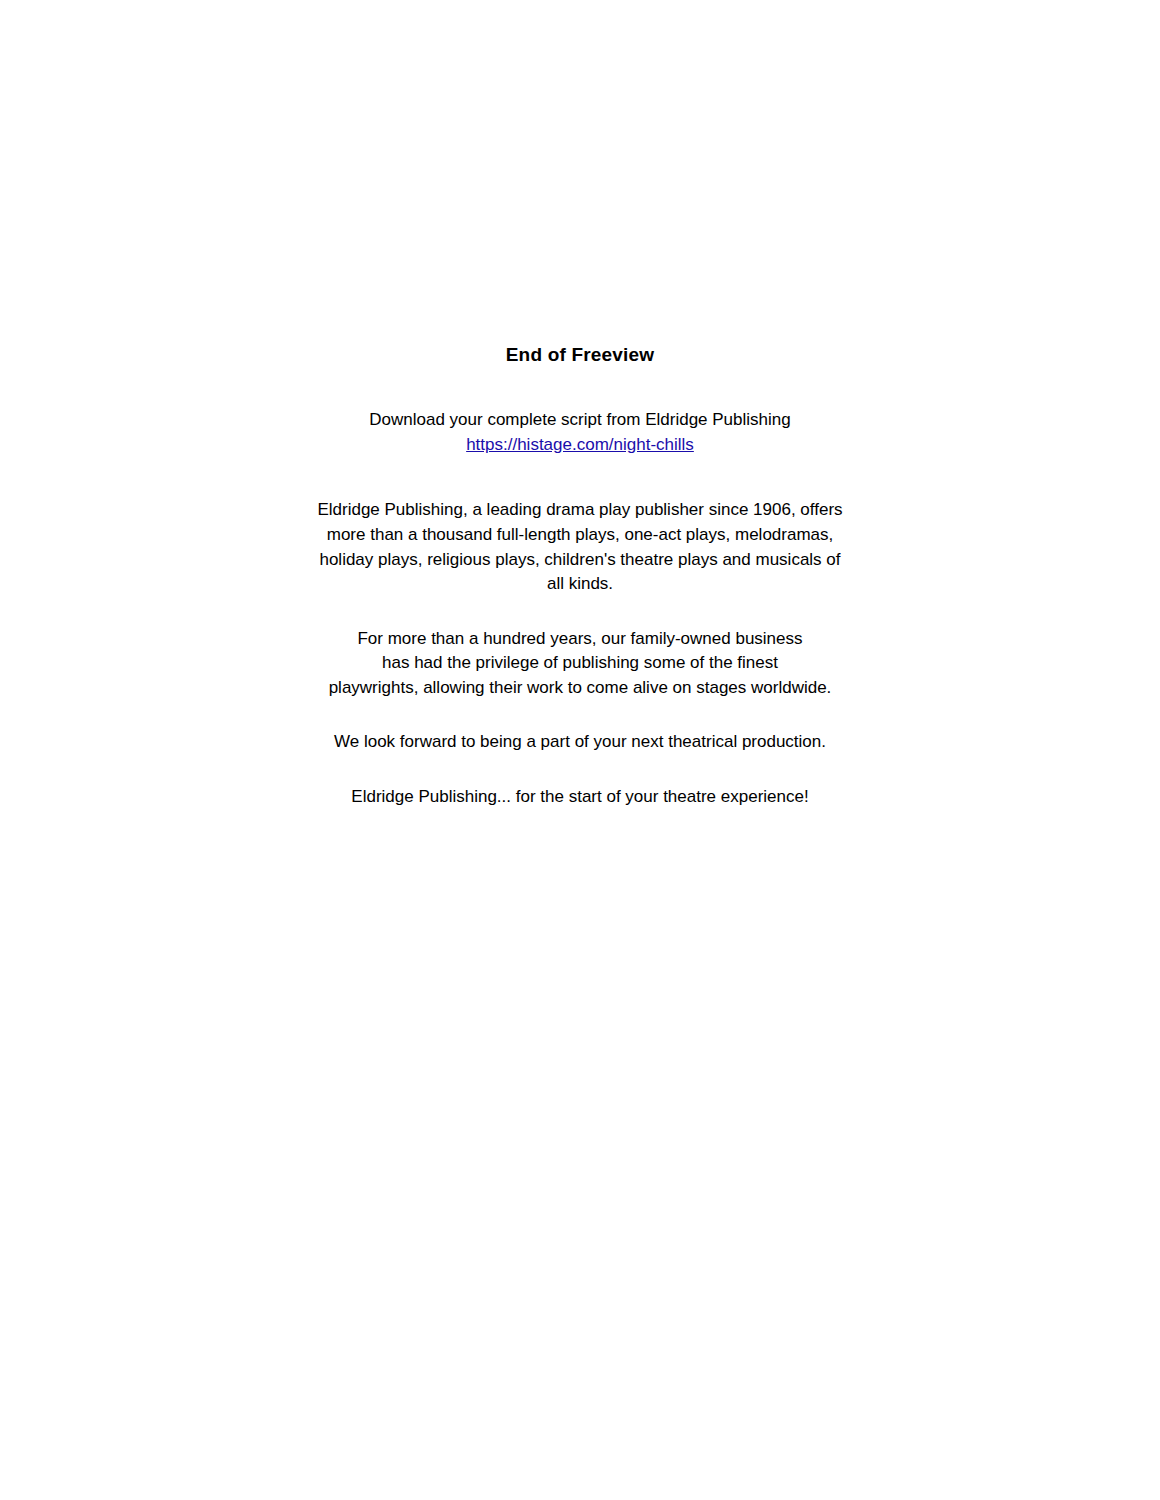End of Freeview
Download your complete script from Eldridge Publishing https://histage.com/night-chills
Eldridge Publishing, a leading drama play publisher since 1906, offers more than a thousand full-length plays, one-act plays, melodramas, holiday plays, religious plays, children's theatre plays and musicals of all kinds.
For more than a hundred years, our family-owned business
has had the privilege of publishing some of the finest
playwrights, allowing their work to come alive on stages worldwide.
We look forward to being a part of your next theatrical production.
Eldridge Publishing... for the start of your theatre experience!